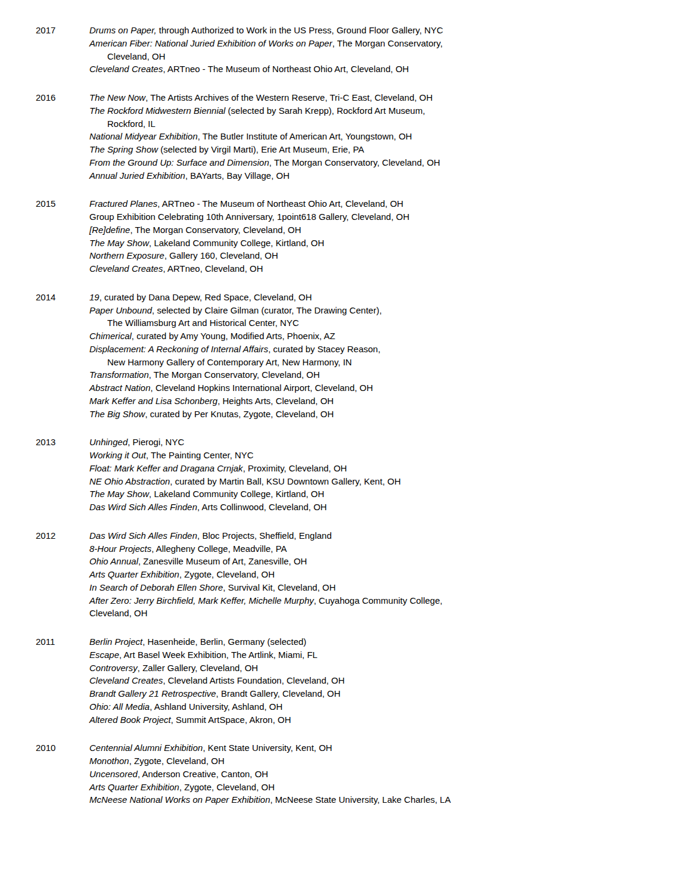2017
Drums on Paper, through Authorized to Work in the US Press, Ground Floor Gallery, NYC
American Fiber: National Juried Exhibition of Works on Paper, The Morgan Conservatory,
Cleveland, OH
Cleveland Creates, ARTneo - The Museum of Northeast Ohio Art, Cleveland, OH
2016
The New Now, The Artists Archives of the Western Reserve, Tri-C East, Cleveland, OH
The Rockford Midwestern Biennial (selected by Sarah Krepp), Rockford Art Museum,
Rockford, IL
National Midyear Exhibition, The Butler Institute of American Art, Youngstown, OH
The Spring Show (selected by Virgil Marti), Erie Art Museum, Erie, PA
From the Ground Up: Surface and Dimension, The Morgan Conservatory, Cleveland, OH
Annual Juried Exhibition, BAYarts, Bay Village, OH
2015
Fractured Planes, ARTneo - The Museum of Northeast Ohio Art, Cleveland, OH
Group Exhibition Celebrating 10th Anniversary, 1point618 Gallery, Cleveland, OH
[Re]define, The Morgan Conservatory, Cleveland, OH
The May Show, Lakeland Community College, Kirtland, OH
Northern Exposure, Gallery 160, Cleveland, OH
Cleveland Creates, ARTneo, Cleveland, OH
2014
19, curated by Dana Depew, Red Space, Cleveland, OH
Paper Unbound, selected by Claire Gilman (curator, The Drawing Center),
The Williamsburg Art and Historical Center, NYC
Chimerical, curated by Amy Young, Modified Arts, Phoenix, AZ
Displacement: A Reckoning of Internal Affairs, curated by Stacey Reason,
New Harmony Gallery of Contemporary Art, New Harmony, IN
Transformation, The Morgan Conservatory, Cleveland, OH
Abstract Nation, Cleveland Hopkins International Airport, Cleveland, OH
Mark Keffer and Lisa Schonberg, Heights Arts, Cleveland, OH
The Big Show, curated by Per Knutas, Zygote, Cleveland, OH
2013
Unhinged, Pierogi, NYC
Working it Out, The Painting Center, NYC
Float: Mark Keffer and Dragana Crnjak, Proximity, Cleveland, OH
NE Ohio Abstraction, curated by Martin Ball, KSU Downtown Gallery, Kent, OH
The May Show, Lakeland Community College, Kirtland, OH
Das Wird Sich Alles Finden, Arts Collinwood, Cleveland, OH
2012
Das Wird Sich Alles Finden, Bloc Projects, Sheffield, England
8-Hour Projects, Allegheny College, Meadville, PA
Ohio Annual, Zanesville Museum of Art, Zanesville, OH
Arts Quarter Exhibition, Zygote, Cleveland, OH
In Search of Deborah Ellen Shore, Survival Kit, Cleveland, OH
After Zero: Jerry Birchfield, Mark Keffer, Michelle Murphy, Cuyahoga Community College,
Cleveland, OH
2011
Berlin Project, Hasenheide, Berlin, Germany (selected)
Escape, Art Basel Week Exhibition, The Artlink, Miami, FL
Controversy, Zaller Gallery, Cleveland, OH
Cleveland Creates, Cleveland Artists Foundation, Cleveland, OH
Brandt Gallery 21 Retrospective, Brandt Gallery, Cleveland, OH
Ohio: All Media, Ashland University, Ashland, OH
Altered Book Project, Summit ArtSpace, Akron, OH
2010
Centennial Alumni Exhibition, Kent State University, Kent, OH
Monothon, Zygote, Cleveland, OH
Uncensored, Anderson Creative, Canton, OH
Arts Quarter Exhibition, Zygote, Cleveland, OH
McNeese National Works on Paper Exhibition, McNeese State University, Lake Charles, LA